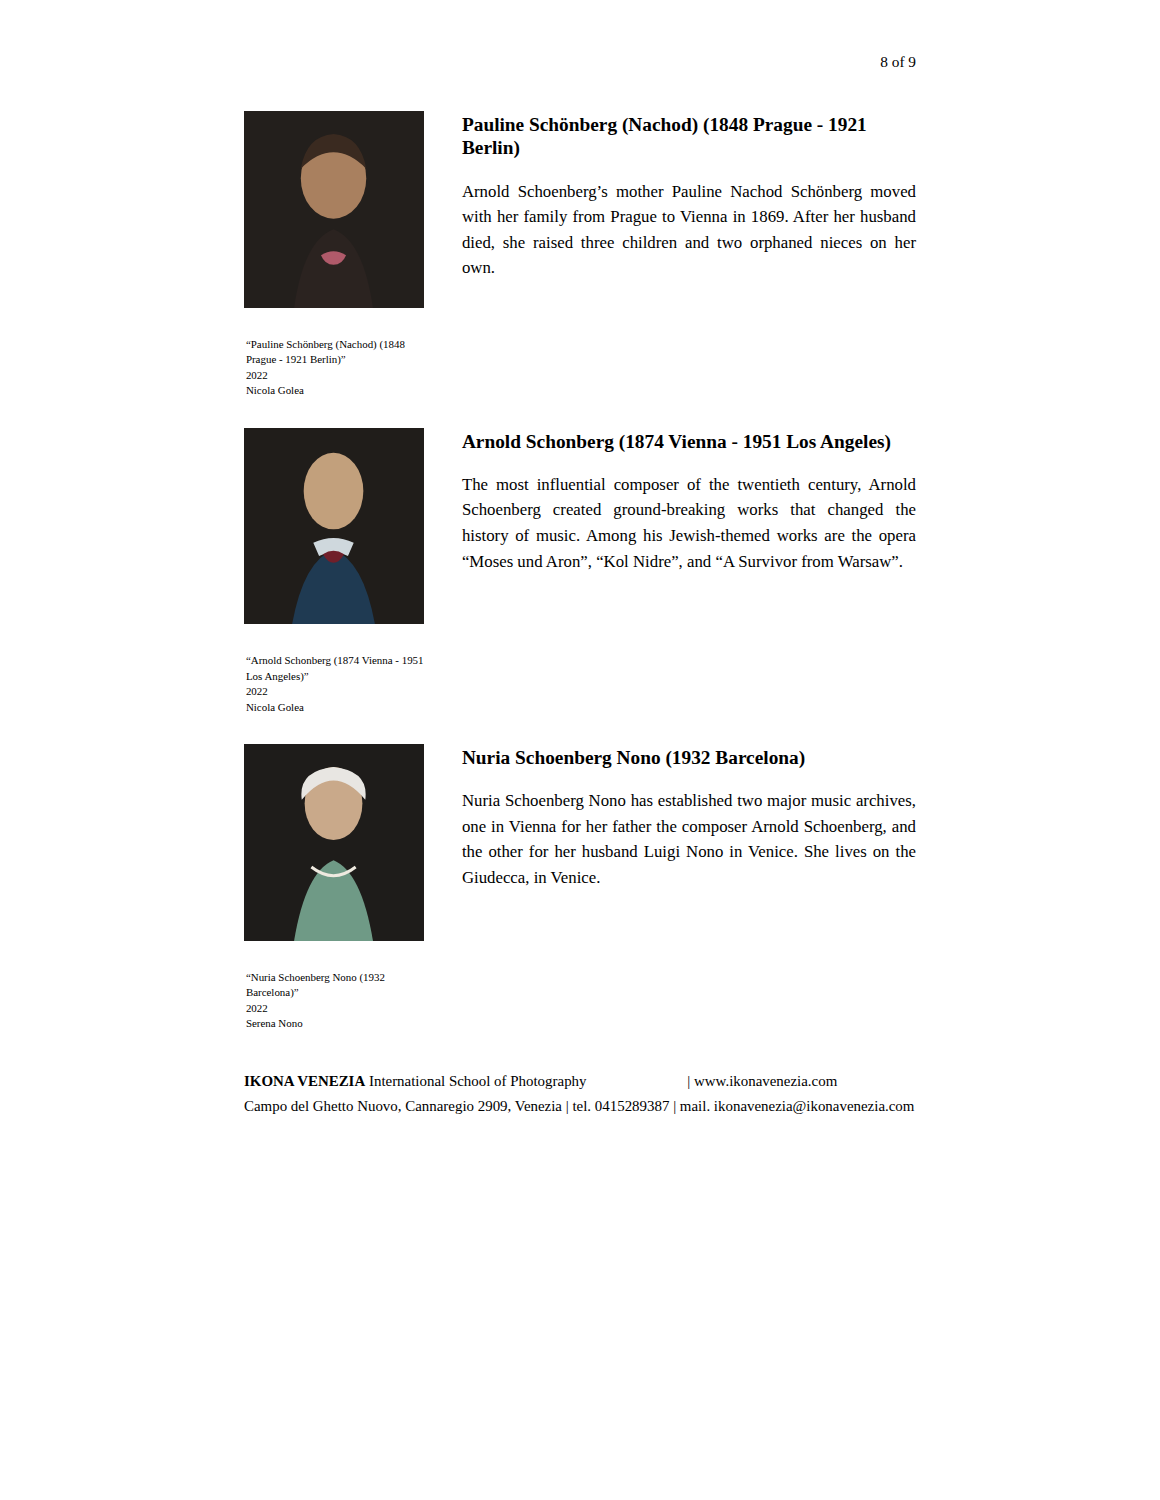8 of 9
“Pauline Schönberg (Nachod) (1848 Prague - 1921 Berlin)”
2022
Nicola Golea
Pauline Schönberg (Nachod) (1848 Prague - 1921 Berlin)
Arnold Schoenberg’s mother Pauline Nachod Schönberg moved with her family from Prague to Vienna in 1869. After her husband died, she raised three children and two orphaned nieces on her own.
“Arnold Schonberg (1874 Vienna - 1951 Los Angeles)”
2022
Nicola Golea
Arnold Schonberg (1874 Vienna - 1951 Los Angeles)
The most influential composer of the twentieth century, Arnold Schoenberg created ground-breaking works that changed the history of music. Among his Jewish-themed works are the opera “Moses und Aron”, “Kol Nidre”, and “A Survivor from Warsaw”.
“Nuria Schoenberg Nono (1932 Barcelona)”
2022
Serena Nono
Nuria Schoenberg Nono (1932 Barcelona)
Nuria Schoenberg Nono has established two major music archives, one in Vienna for her father the composer Arnold Schoenberg, and the other for her husband Luigi Nono in Venice. She lives on the Giudecca, in Venice.
IKONA VENEZIA International School of Photography | www.ikonavenezia.com
Campo del Ghetto Nuovo, Cannaregio 2909, Venezia | tel. 0415289387 | mail. ikonavenezia@ikonavenezia.com